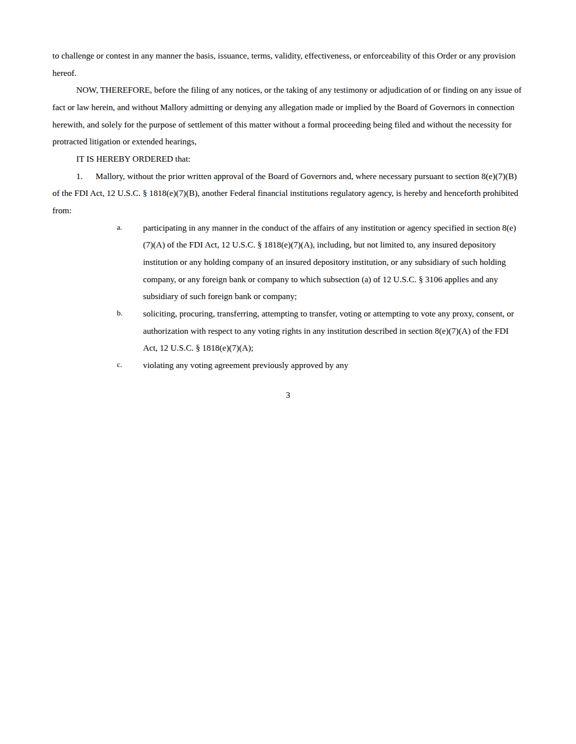to challenge or contest in any manner the basis, issuance, terms, validity, effectiveness, or enforceability of this Order or any provision hereof.
NOW, THEREFORE, before the filing of any notices, or the taking of any testimony or adjudication of or finding on any issue of fact or law herein, and without Mallory admitting or denying any allegation made or implied by the Board of Governors in connection herewith, and solely for the purpose of settlement of this matter without a formal proceeding being filed and without the necessity for protracted litigation or extended hearings,
IT IS HEREBY ORDERED that:
1. Mallory, without the prior written approval of the Board of Governors and, where necessary pursuant to section 8(e)(7)(B) of the FDI Act, 12 U.S.C. § 1818(e)(7)(B), another Federal financial institutions regulatory agency, is hereby and henceforth prohibited from:
a. participating in any manner in the conduct of the affairs of any institution or agency specified in section 8(e)(7)(A) of the FDI Act, 12 U.S.C. § 1818(e)(7)(A), including, but not limited to, any insured depository institution or any holding company of an insured depository institution, or any subsidiary of such holding company, or any foreign bank or company to which subsection (a) of 12 U.S.C. § 3106 applies and any subsidiary of such foreign bank or company;
b. soliciting, procuring, transferring, attempting to transfer, voting or attempting to vote any proxy, consent, or authorization with respect to any voting rights in any institution described in section 8(e)(7)(A) of the FDI Act, 12 U.S.C. § 1818(e)(7)(A);
c. violating any voting agreement previously approved by any
3